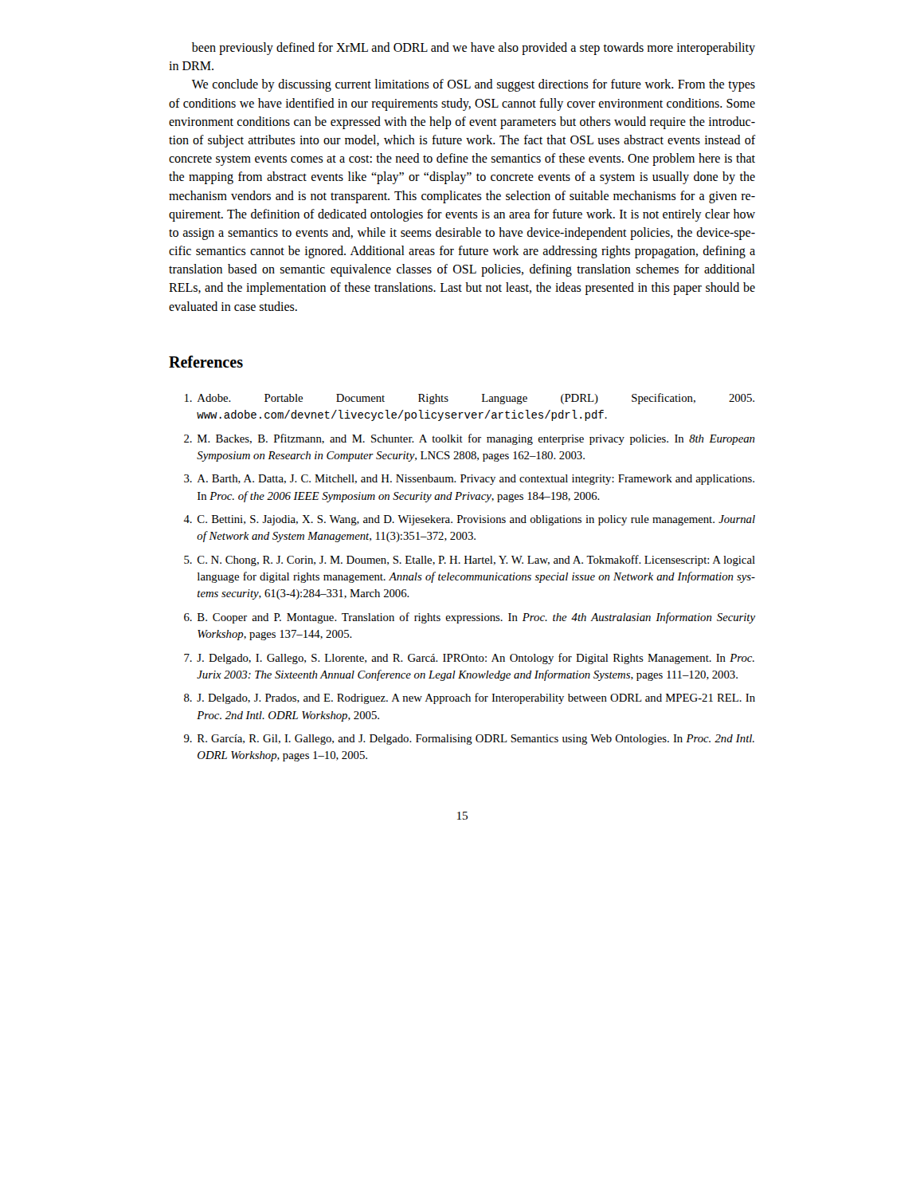been previously defined for XrML and ODRL and we have also provided a step towards more interoperability in DRM.
We conclude by discussing current limitations of OSL and suggest directions for future work. From the types of conditions we have identified in our requirements study, OSL cannot fully cover environment conditions. Some environment conditions can be expressed with the help of event parameters but others would require the introduction of subject attributes into our model, which is future work. The fact that OSL uses abstract events instead of concrete system events comes at a cost: the need to define the semantics of these events. One problem here is that the mapping from abstract events like “play” or “display” to concrete events of a system is usually done by the mechanism vendors and is not transparent. This complicates the selection of suitable mechanisms for a given requirement. The definition of dedicated ontologies for events is an area for future work. It is not entirely clear how to assign a semantics to events and, while it seems desirable to have device-independent policies, the device-specific semantics cannot be ignored. Additional areas for future work are addressing rights propagation, defining a translation based on semantic equivalence classes of OSL policies, defining translation schemes for additional RELs, and the implementation of these translations. Last but not least, the ideas presented in this paper should be evaluated in case studies.
References
Adobe. Portable Document Rights Language (PDRL) Specification, 2005. www.adobe.com/devnet/livecycle/policyserver/articles/pdrl.pdf.
M. Backes, B. Pfitzmann, and M. Schunter. A toolkit for managing enterprise privacy policies. In 8th European Symposium on Research in Computer Security, LNCS 2808, pages 162–180. 2003.
A. Barth, A. Datta, J. C. Mitchell, and H. Nissenbaum. Privacy and contextual integrity: Framework and applications. In Proc. of the 2006 IEEE Symposium on Security and Privacy, pages 184–198, 2006.
C. Bettini, S. Jajodia, X. S. Wang, and D. Wijesekera. Provisions and obligations in policy rule management. Journal of Network and System Management, 11(3):351–372, 2003.
C. N. Chong, R. J. Corin, J. M. Doumen, S. Etalle, P. H. Hartel, Y. W. Law, and A. Tokmakoff. Licensescript: A logical language for digital rights management. Annals of telecommunications special issue on Network and Information systems security, 61(3-4):284–331, March 2006.
B. Cooper and P. Montague. Translation of rights expressions. In Proc. the 4th Australasian Information Security Workshop, pages 137–144, 2005.
J. Delgado, I. Gallego, S. Llorente, and R. Garcá. IPROnto: An Ontology for Digital Rights Management. In Proc. Jurix 2003: The Sixteenth Annual Conference on Legal Knowledge and Information Systems, pages 111–120, 2003.
J. Delgado, J. Prados, and E. Rodriguez. A new Approach for Interoperability between ODRL and MPEG-21 REL. In Proc. 2nd Intl. ODRL Workshop, 2005.
R. García, R. Gil, I. Gallego, and J. Delgado. Formalising ODRL Semantics using Web Ontologies. In Proc. 2nd Intl. ODRL Workshop, pages 1–10, 2005.
15